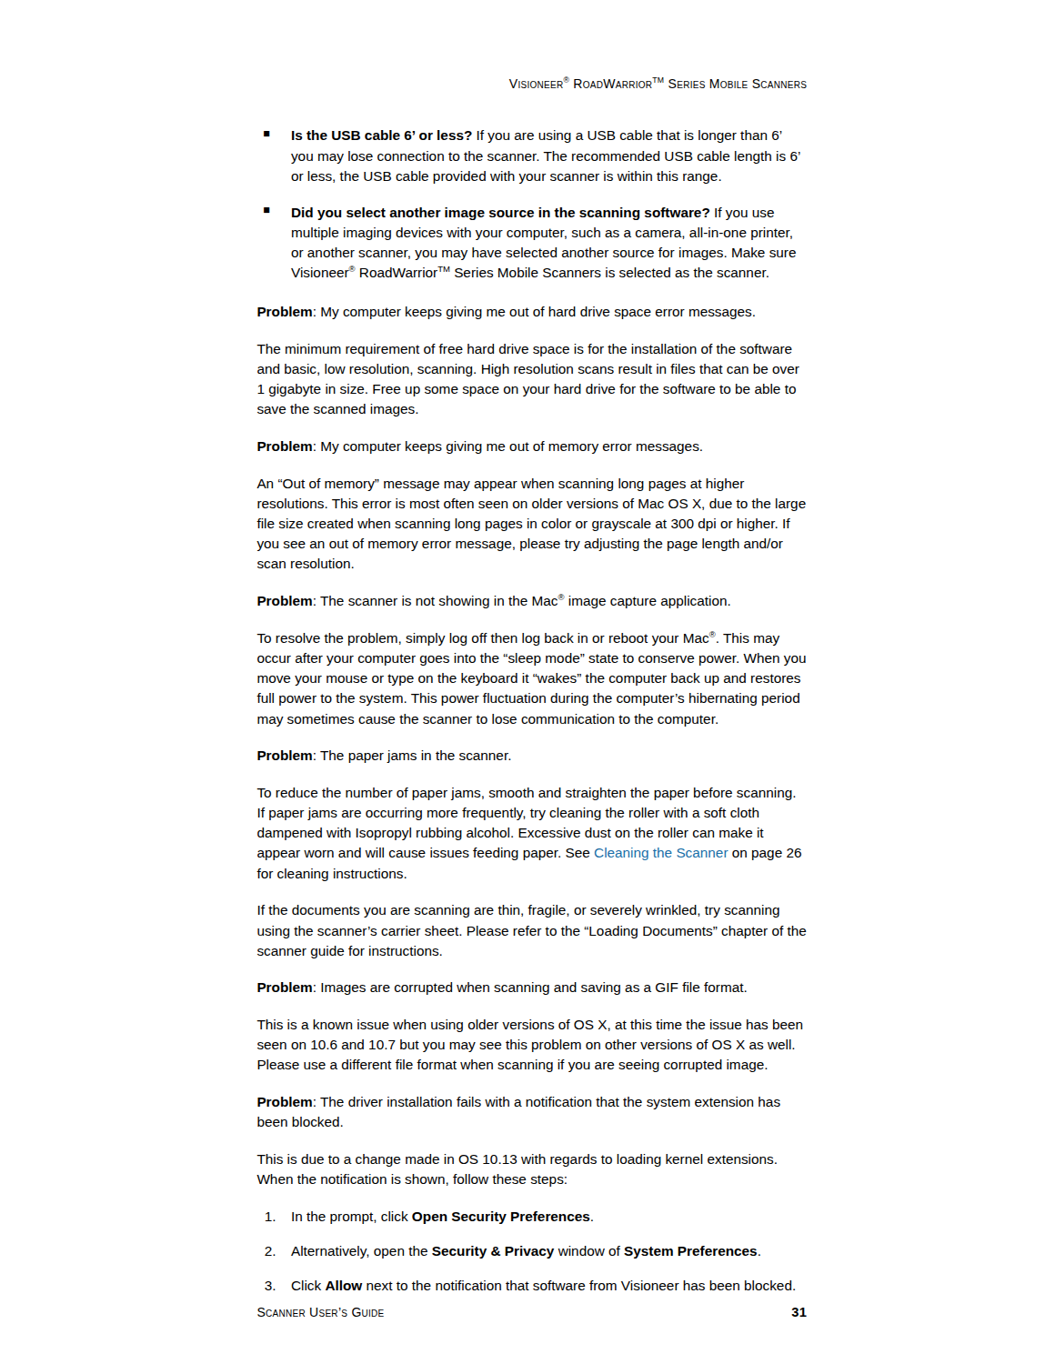Visioneer® RoadWarriorTM Series Mobile Scanners
Is the USB cable 6’ or less? If you are using a USB cable that is longer than 6’ you may lose connection to the scanner. The recommended USB cable length is 6’ or less, the USB cable provided with your scanner is within this range.
Did you select another image source in the scanning software? If you use multiple imaging devices with your computer, such as a camera, all-in-one printer, or another scanner, you may have selected another source for images. Make sure Visioneer® RoadWarriorTM Series Mobile Scanners is selected as the scanner.
Problem: My computer keeps giving me out of hard drive space error messages.
The minimum requirement of free hard drive space is for the installation of the software and basic, low resolution, scanning. High resolution scans result in files that can be over 1 gigabyte in size. Free up some space on your hard drive for the software to be able to save the scanned images.
Problem: My computer keeps giving me out of memory error messages.
An “Out of memory” message may appear when scanning long pages at higher resolutions. This error is most often seen on older versions of Mac OS X, due to the large file size created when scanning long pages in color or grayscale at 300 dpi or higher. If you see an out of memory error message, please try adjusting the page length and/or scan resolution.
Problem: The scanner is not showing in the Mac® image capture application.
To resolve the problem, simply log off then log back in or reboot your Mac®. This may occur after your computer goes into the “sleep mode” state to conserve power. When you move your mouse or type on the keyboard it “wakes” the computer back up and restores full power to the system. This power fluctuation during the computer’s hibernating period may sometimes cause the scanner to lose communication to the computer.
Problem: The paper jams in the scanner.
To reduce the number of paper jams, smooth and straighten the paper before scanning. If paper jams are occurring more frequently, try cleaning the roller with a soft cloth dampened with Isopropyl rubbing alcohol. Excessive dust on the roller can make it appear worn and will cause issues feeding paper. See Cleaning the Scanner on page 26 for cleaning instructions.
If the documents you are scanning are thin, fragile, or severely wrinkled, try scanning using the scanner’s carrier sheet. Please refer to the “Loading Documents” chapter of the scanner guide for instructions.
Problem: Images are corrupted when scanning and saving as a GIF file format.
This is a known issue when using older versions of OS X, at this time the issue has been seen on 10.6 and 10.7 but you may see this problem on other versions of OS X as well. Please use a different file format when scanning if you are seeing corrupted image.
Problem: The driver installation fails with a notification that the system extension has been blocked.
This is due to a change made in OS 10.13 with regards to loading kernel extensions. When the notification is shown, follow these steps:
In the prompt, click Open Security Preferences.
Alternatively, open the Security & Privacy window of System Preferences.
Click Allow next to the notification that software from Visioneer has been blocked.
Scanner User’s Guide 31